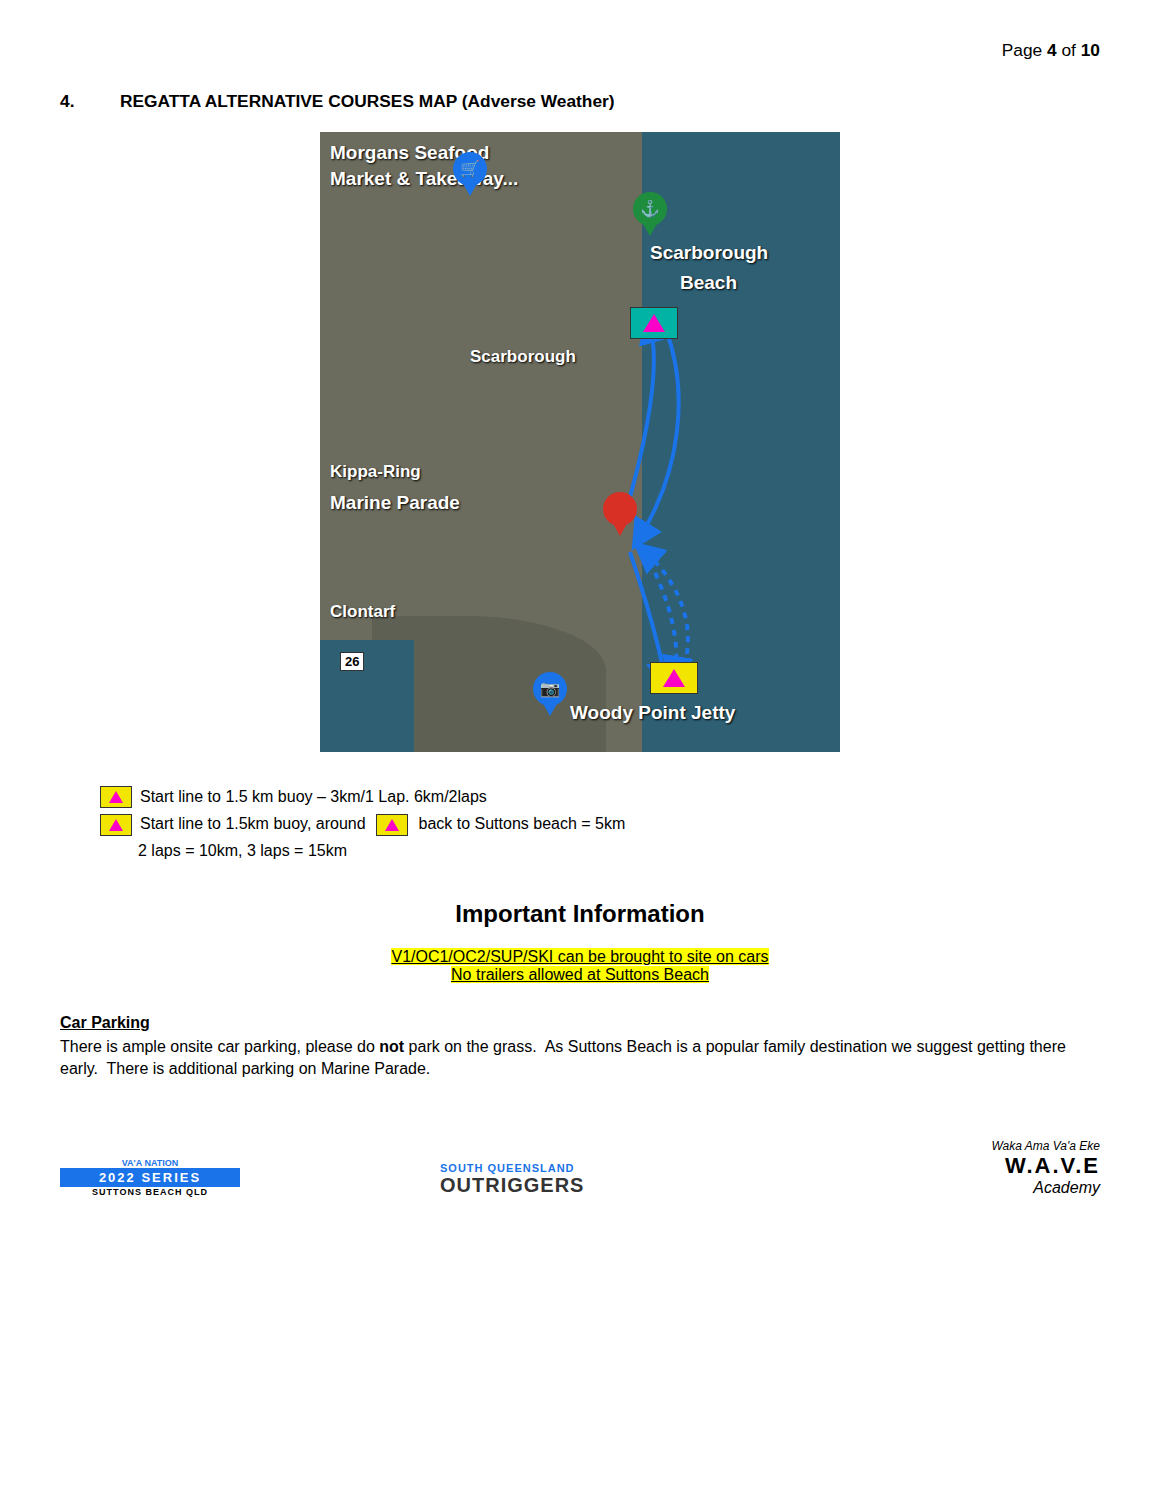Page 4 of 10
4. REGATTA ALTERNATIVE COURSES MAP (Adverse Weather)
Morgans Seafood
Market & Takeaway...
Scarborough
Beach
Scarborough
Kippa-Ring
Marine Parade
Clontarf
26
Woody Point Jetty
🛒
⚓
📷
Start line to 1.5 km buoy – 3km/1 Lap. 6km/2laps
Start line to 1.5km buoy, around back to Suttons beach = 5km
2 laps = 10km, 3 laps = 15km
Important Information
V1/OC1/OC2/SUP/SKI can be brought to site on cars
No trailers allowed at Suttons Beach
Car Parking
There is ample onsite car parking, please do not park on the grass. As Suttons Beach is a popular family destination we suggest getting there early. There is additional parking on Marine Parade.
VA'A NATION
2022 SERIES
SUTTONS BEACH QLD
SOUTH QUEENSLAND
OUTRIGGERS
Waka Ama Va'a Eke
W.A.V.E
Academy